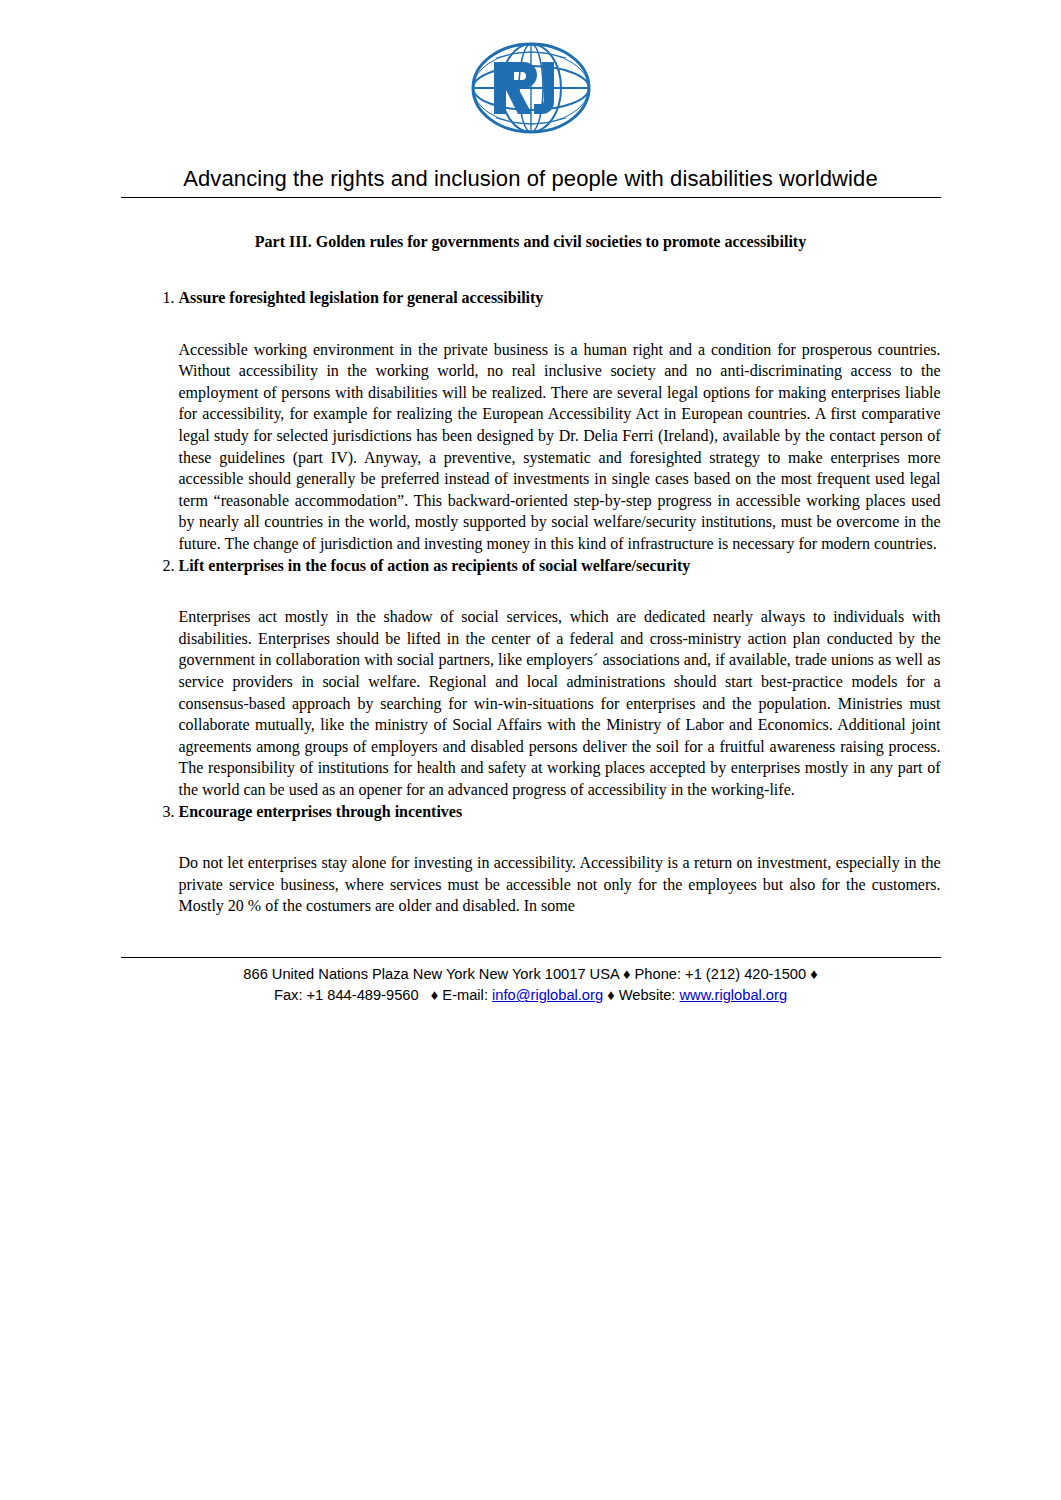Advancing the rights and inclusion of people with disabilities worldwide
Part III. Golden rules for governments and civil societies to promote accessibility
Assure foresighted legislation for general accessibility
Accessible working environment in the private business is a human right and a condition for prosperous countries. Without accessibility in the working world, no real inclusive society and no anti-discriminating access to the employment of persons with disabilities will be realized. There are several legal options for making enterprises liable for accessibility, for example for realizing the European Accessibility Act in European countries. A first comparative legal study for selected jurisdictions has been designed by Dr. Delia Ferri (Ireland), available by the contact person of these guidelines (part IV). Anyway, a preventive, systematic and foresighted strategy to make enterprises more accessible should generally be preferred instead of investments in single cases based on the most frequent used legal term “reasonable accommodation”. This backward-oriented step-by-step progress in accessible working places used by nearly all countries in the world, mostly supported by social welfare/security institutions, must be overcome in the future. The change of jurisdiction and investing money in this kind of infrastructure is necessary for modern countries.
Lift enterprises in the focus of action as recipients of social welfare/security
Enterprises act mostly in the shadow of social services, which are dedicated nearly always to individuals with disabilities. Enterprises should be lifted in the center of a federal and cross-ministry action plan conducted by the government in collaboration with social partners, like employers´ associations and, if available, trade unions as well as service providers in social welfare. Regional and local administrations should start best-practice models for a consensus-based approach by searching for win-win-situations for enterprises and the population. Ministries must collaborate mutually, like the ministry of Social Affairs with the Ministry of Labor and Economics. Additional joint agreements among groups of employers and disabled persons deliver the soil for a fruitful awareness raising process. The responsibility of institutions for health and safety at working places accepted by enterprises mostly in any part of the world can be used as an opener for an advanced progress of accessibility in the working-life.
Encourage enterprises through incentives
Do not let enterprises stay alone for investing in accessibility. Accessibility is a return on investment, especially in the private service business, where services must be accessible not only for the employees but also for the customers. Mostly 20 % of the costumers are older and disabled. In some
866 United Nations Plaza New York New York 10017 USA ♦ Phone: +1 (212) 420-1500 ♦ Fax: +1 844-489-9560 ♦ E-mail: info@riglobal.org ♦ Website: www.riglobal.org